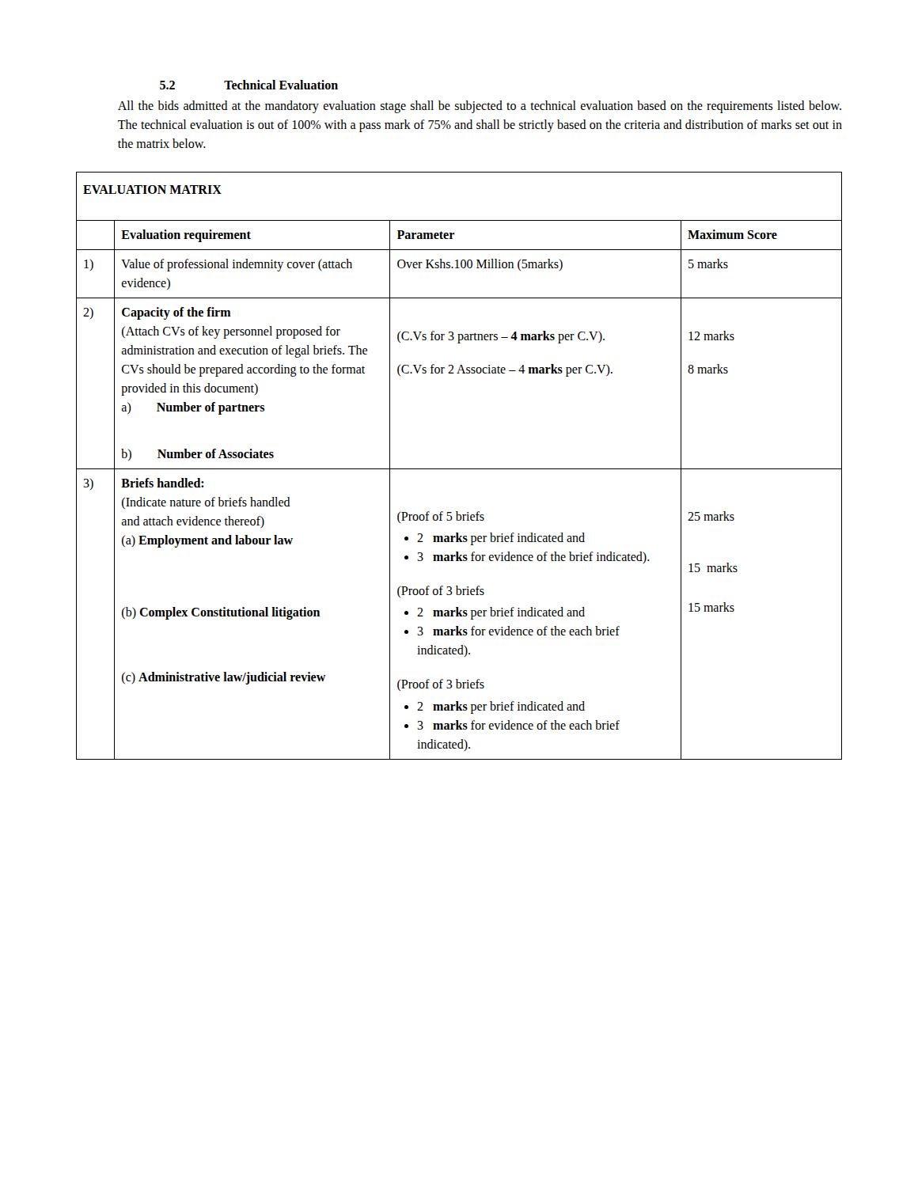5.2 Technical Evaluation
All the bids admitted at the mandatory evaluation stage shall be subjected to a technical evaluation based on the requirements listed below. The technical evaluation is out of 100% with a pass mark of 75% and shall be strictly based on the criteria and distribution of marks set out in the matrix below.
| EVALUATION MATRIX |
| | Evaluation requirement | Parameter | Maximum Score |
| 1) | Value of professional indemnity cover (attach evidence) | Over Kshs.100 Million (5marks) | 5 marks |
| 2) | Capacity of the firm (Attach CVs of key personnel proposed for administration and execution of legal briefs. The CVs should be prepared according to the format provided in this document) a) Number of partners b) Number of Associates | (C.Vs for 3 partners – 4 marks per C.V). (C.Vs for 2 Associate – 4 marks per C.V). | 12 marks 8 marks |
| 3) | Briefs handled: (Indicate nature of briefs handled and attach evidence thereof) (a) Employment and labour law (b) Complex Constitutional litigation (c) Administrative law/judicial review | (Proof of 5 briefs 2 marks per brief indicated and 3 marks for evidence of the brief indicated). (Proof of 3 briefs 2 marks per brief indicated and 3 marks for evidence of the each brief indicated). (Proof of 3 briefs 2 marks per brief indicated and 3 marks for evidence of the each brief indicated). | 25 marks 15 marks 15 marks |